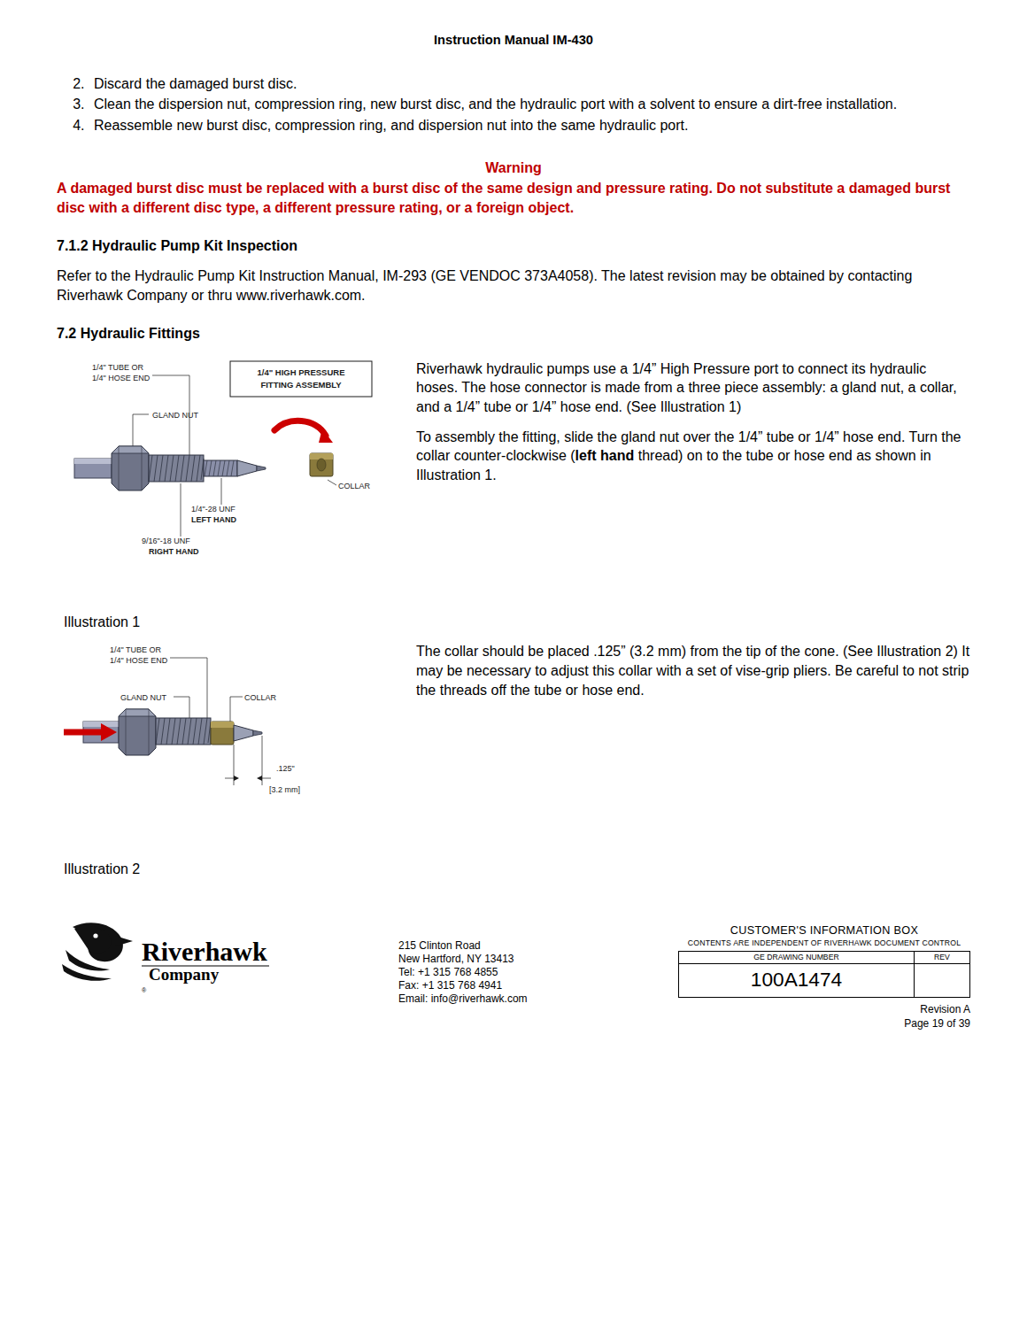Instruction Manual IM-430
Discard the damaged burst disc.
Clean the dispersion nut, compression ring, new burst disc, and the hydraulic port with a solvent to ensure a dirt-free installation.
Reassemble new burst disc, compression ring, and dispersion nut into the same hydraulic port.
Warning
A damaged burst disc must be replaced with a burst disc of the same design and pressure rating. Do not substitute a damaged burst disc with a different disc type, a different pressure rating, or a foreign object.
7.1.2 Hydraulic Pump Kit Inspection
Refer to the Hydraulic Pump Kit Instruction Manual, IM-293 (GE VENDOC 373A4058). The latest revision may be obtained by contacting Riverhawk Company or thru www.riverhawk.com.
7.2 Hydraulic Fittings
1/4" HIGH PRESSURE FITTING ASSEMBLY 1/4" TUBE OR 1/4" HOSE END GLAND NUT COLLAR 1/4"-28 UNF LEFT HAND 9/16"-18 UNF RIGHT HAND
Illustration 1
Riverhawk hydraulic pumps use a 1/4” High Pressure port to connect its hydraulic hoses. The hose connector is made from a three piece assembly: a gland nut, a collar, and a 1/4” tube or 1/4” hose end. (See Illustration 1)
To assembly the fitting, slide the gland nut over the 1/4” tube or 1/4” hose end. Turn the collar counter-clockwise (left hand thread) on to the tube or hose end as shown in Illustration 1.
1/4" TUBE OR 1/4" HOSE END GLAND NUT COLLAR .125" [3.2 mm]
Illustration 2
The collar should be placed .125” (3.2 mm) from the tip of the cone. (See Illustration 2) It may be necessary to adjust this collar with a set of vise-grip pliers. Be careful to not strip the threads off the tube or hose end.
Riverhawk Company ®
215 Clinton Road
New Hartford, NY 13413
Tel: +1 315 768 4855
Fax: +1 315 768 4941
Email: info@riverhawk.com
CUSTOMER'S INFORMATION BOX
CONTENTS ARE INDEPENDENT OF RIVERHAWK DOCUMENT CONTROL
| GE DRAWING NUMBER | REV |
| 100A1474 | |
Revision A
Page 19 of 39